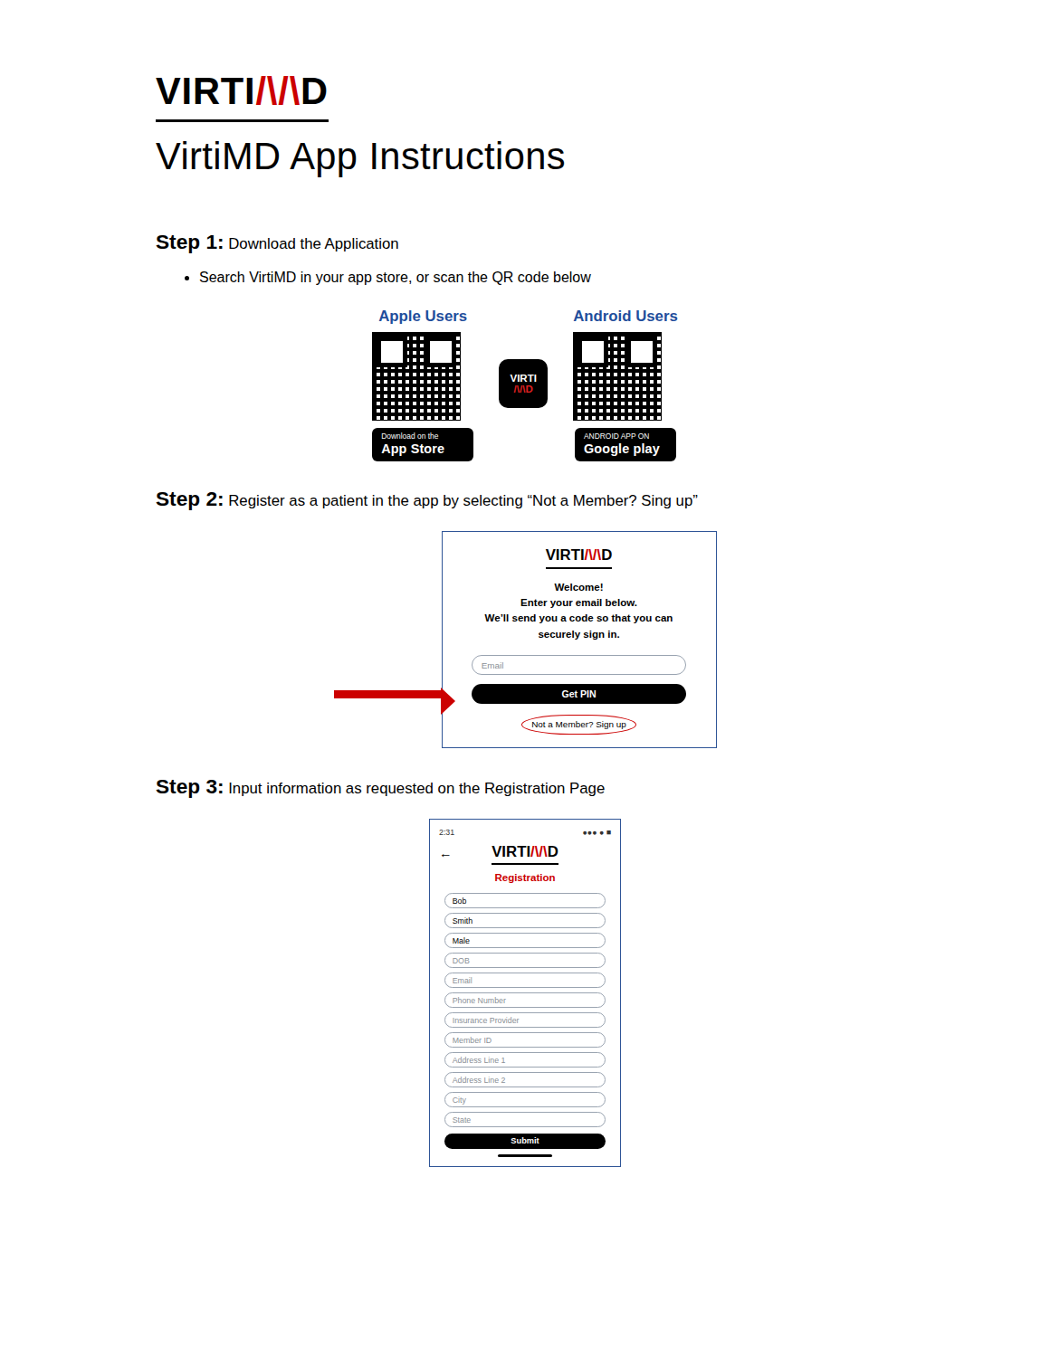VIRTI/\/\D
VirtiMD App Instructions
Step 1: Download the Application
Search VirtiMD in your app store, or scan the QR code below
Apple Users
Download on the App Store
VIRTI /\/\D
Android Users
ANDROID APP ON Google play
Step 2: Register as a patient in the app by selecting “Not a Member? Sing up”
VIRTI/\/\D
Welcome!
Enter your email below.
We’ll send you a code so that you can
securely sign in.
Email
Get PIN
Not a Member? Sign up
Step 3: Input information as requested on the Registration Page
2:31 ●●● ● ■
← VIRTI/\/\D
Registration
Bob
Smith
Male
DOB
Email
Phone Number
Insurance Provider
Member ID
Address Line 1
Address Line 2
City
State
Submit